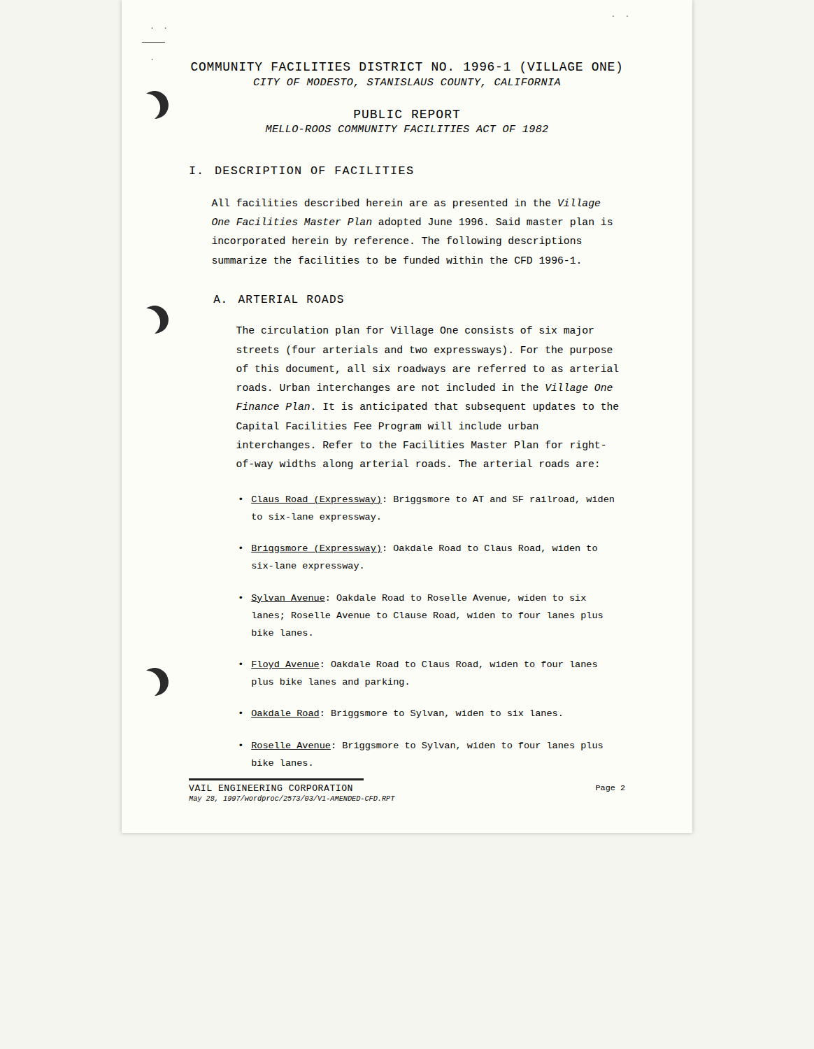· ·
· ·
·
COMMUNITY FACILITIES DISTRICT NO. 1996-1 (VILLAGE ONE)
CITY OF MODESTO, STANISLAUS COUNTY, CALIFORNIA
PUBLIC REPORT
MELLO-ROOS COMMUNITY FACILITIES ACT OF 1982
I.
DESCRIPTION OF FACILITIES
All facilities described herein are as presented in the Village One Facilities Master Plan adopted June 1996. Said master plan is incorporated herein by reference. The following descriptions summarize the facilities to be funded within the CFD 1996-1.
A.
ARTERIAL ROADS
The circulation plan for Village One consists of six major streets (four arterials and two expressways). For the purpose of this document, all six roadways are referred to as arterial roads. Urban interchanges are not included in the Village One Finance Plan. It is anticipated that subsequent updates to the Capital Facilities Fee Program will include urban interchanges. Refer to the Facilities Master Plan for right-of-way widths along arterial roads. The arterial roads are:
Claus Road (Expressway): Briggsmore to AT and SF railroad, widen to six-lane expressway.
Briggsmore (Expressway): Oakdale Road to Claus Road, widen to six-lane expressway.
Sylvan Avenue: Oakdale Road to Roselle Avenue, widen to six lanes; Roselle Avenue to Clause Road, widen to four lanes plus bike lanes.
Floyd Avenue: Oakdale Road to Claus Road, widen to four lanes plus bike lanes and parking.
Oakdale Road: Briggsmore to Sylvan, widen to six lanes.
Roselle Avenue: Briggsmore to Sylvan, widen to four lanes plus bike lanes.
VAIL ENGINEERING CORPORATION
May 28, 1997/wordproc/2573/03/V1-AMENDED-CFD.RPT
Page 2